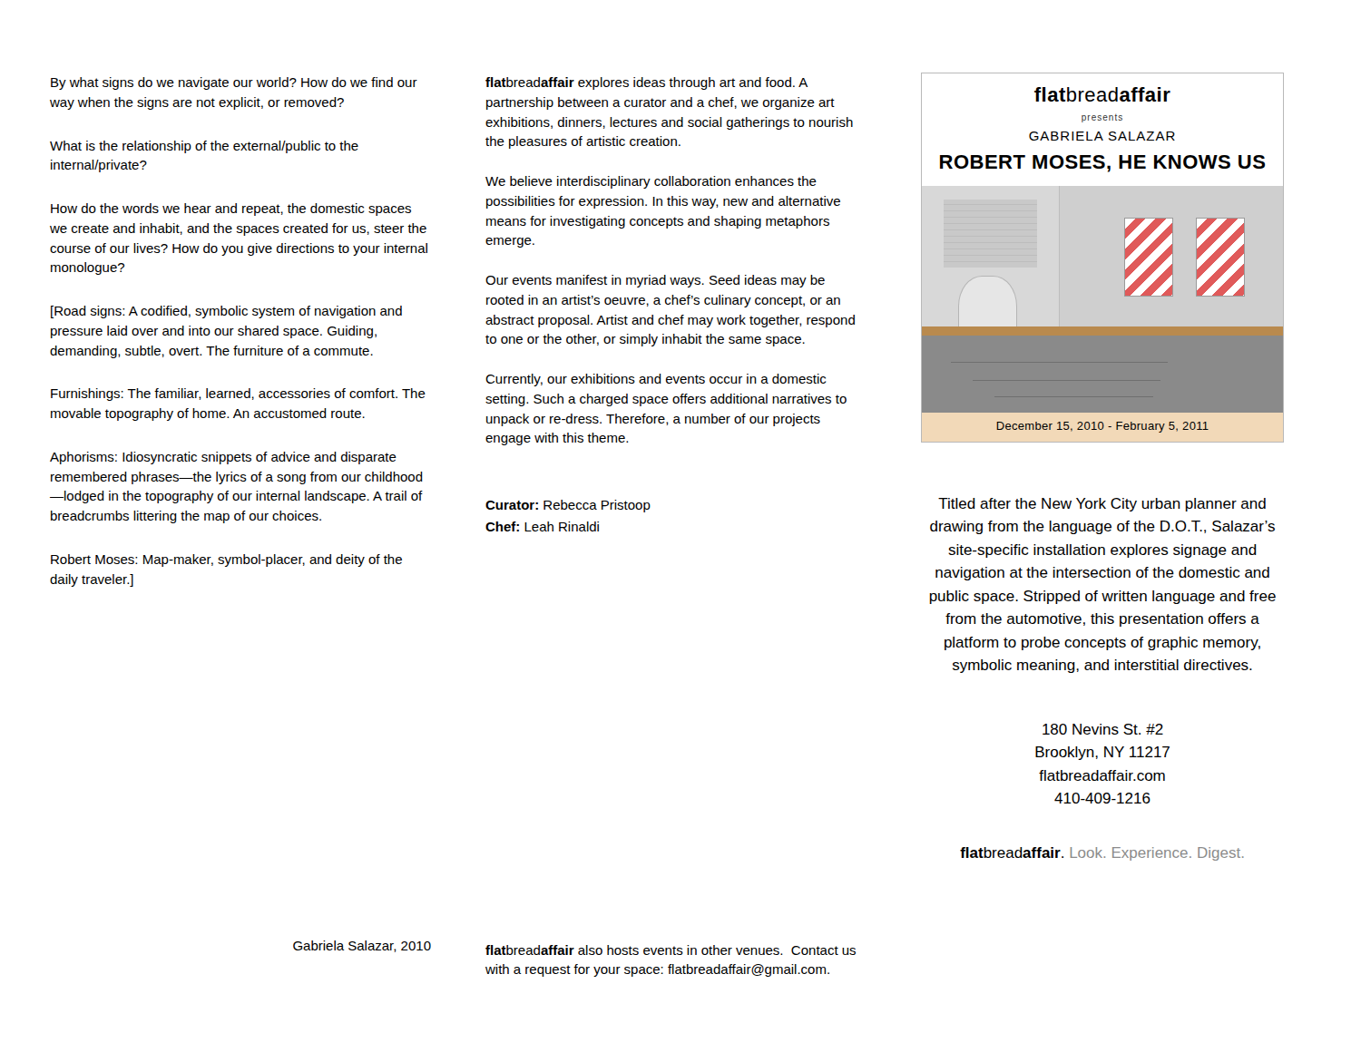By what signs do we navigate our world? How do we find our way when the signs are not explicit, or removed?
What is the relationship of the external/public to the internal/private?
How do the words we hear and repeat, the domestic spaces we create and inhabit, and the spaces created for us, steer the course of our lives? How do you give directions to your internal monologue?
[Road signs: A codified, symbolic system of navigation and pressure laid over and into our shared space. Guiding, demanding, subtle, overt. The furniture of a commute.
Furnishings: The familiar, learned, accessories of comfort. The movable topography of home. An accustomed route.
Aphorisms: Idiosyncratic snippets of advice and disparate remembered phrases—the lyrics of a song from our childhood—lodged in the topography of our internal landscape. A trail of breadcrumbs littering the map of our choices.
Robert Moses: Map-maker, symbol-placer, and deity of the daily traveler.]
Gabriela Salazar, 2010
flat bread affair explores ideas through art and food. A partnership between a curator and a chef, we organize art exhibitions, dinners, lectures and social gatherings to nourish the pleasures of artistic creation.
We believe interdisciplinary collaboration enhances the possibilities for expression. In this way, new and alternative means for investigating concepts and shaping metaphors emerge.
Our events manifest in myriad ways. Seed ideas may be rooted in an artist’s oeuvre, a chef’s culinary concept, or an abstract proposal. Artist and chef may work together, respond to one or the other, or simply inhabit the same space.
Currently, our exhibitions and events occur in a domestic setting. Such a charged space offers additional narratives to unpack or re-dress. Therefore, a number of our projects engage with this theme.
Curator: Rebecca Pristoop
Chef: Leah Rinaldi
flat bread affair also hosts events in other venues. Contact us with a request for your space: flatbreadaffair@gmail.com.
flat bread affair
presents
GABRIELA SALAZAR
ROBERT MOSES, HE KNOWS US
December 15, 2010 - February 5, 2011
Titled after the New York City urban planner and drawing from the language of the D.O.T., Salazar’s site-specific installation explores signage and navigation at the intersection of the domestic and public space. Stripped of written language and free from the automotive, this presentation offers a platform to probe concepts of graphic memory, symbolic meaning, and interstitial directives.
180 Nevins St. #2
Brooklyn, NY 11217
flatbreadaffair.com
410-409-1216
flat bread affair. Look. Experience. Digest.